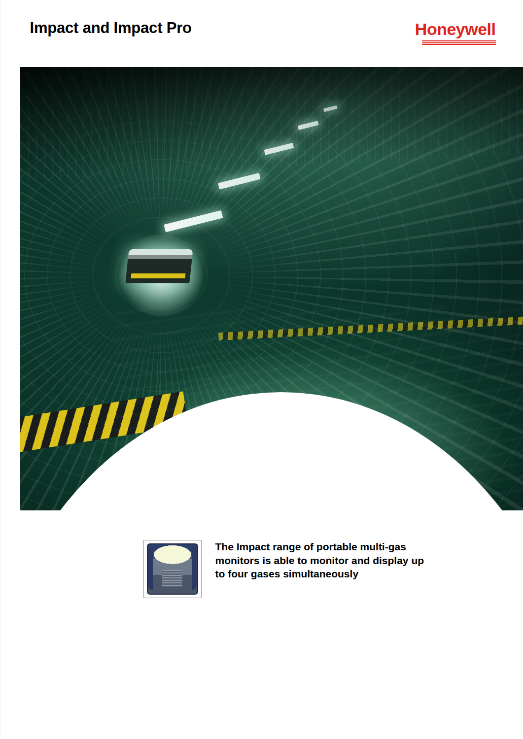Impact and Impact Pro
Honeywell
The Impact range of portable multi-gas monitors is able to monitor and display up to four gases simultaneously